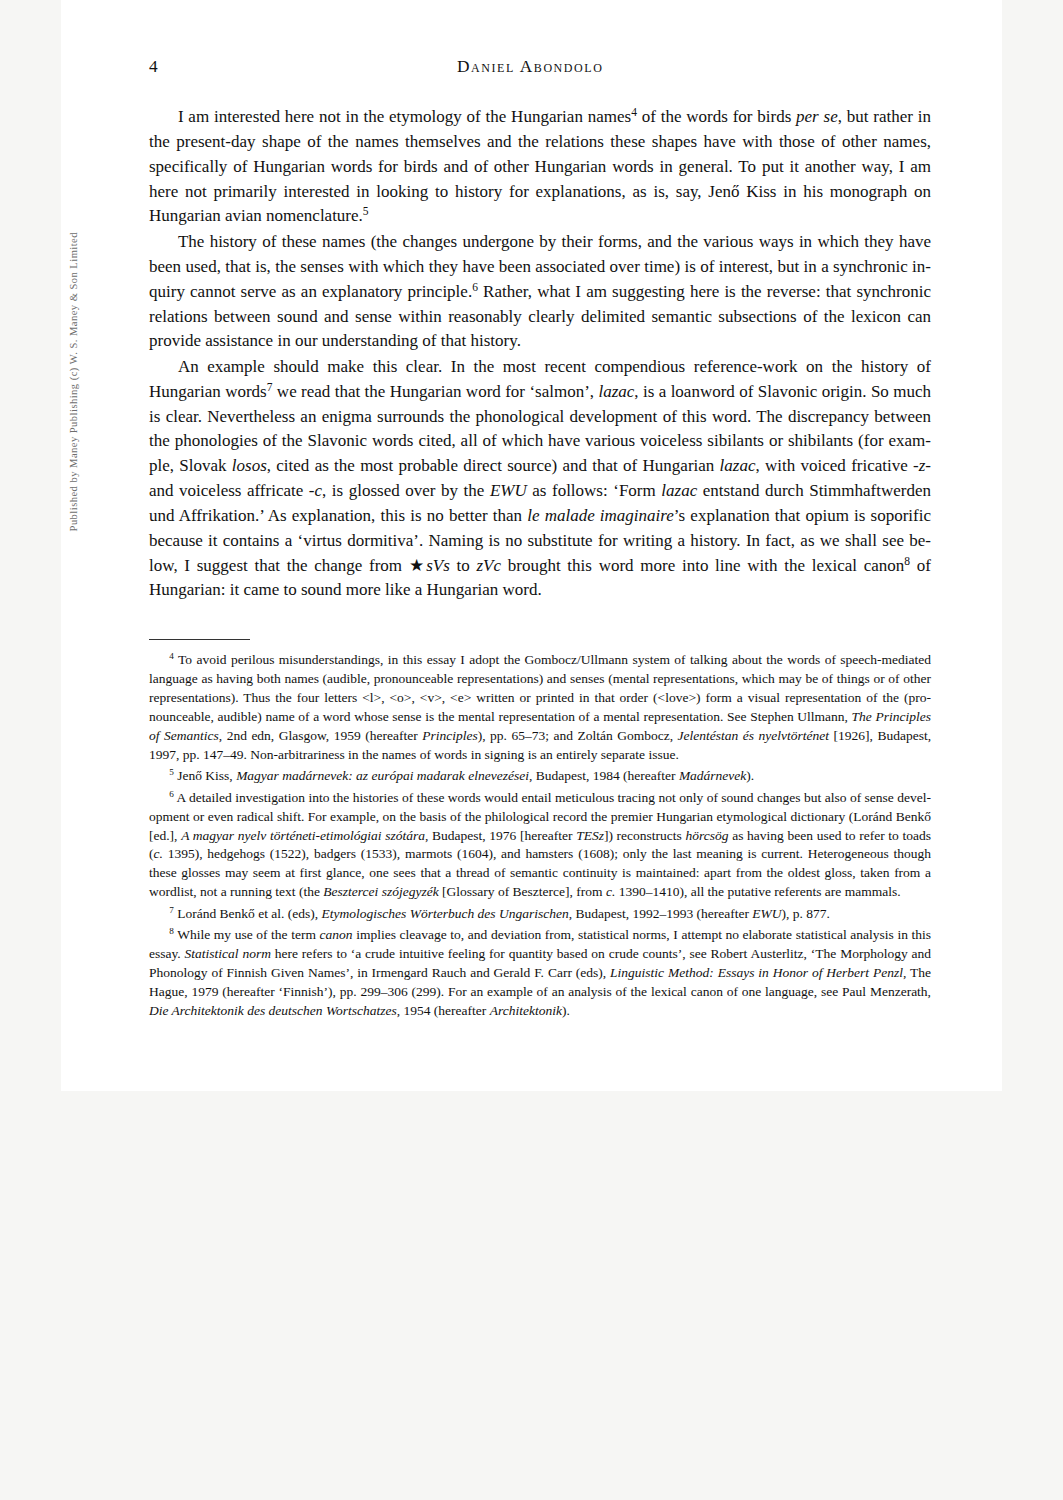Published by Maney Publishing (c) W. S. Maney & Son Limited
4
Daniel Abondolo
I am interested here not in the etymology of the Hungarian names4 of the words for birds per se, but rather in the present-day shape of the names themselves and the relations these shapes have with those of other names, specifically of Hungarian words for birds and of other Hungarian words in general. To put it another way, I am here not primarily interested in looking to history for explanations, as is, say, Jenő Kiss in his monograph on Hungarian avian nomenclature.5
The history of these names (the changes undergone by their forms, and the various ways in which they have been used, that is, the senses with which they have been associated over time) is of interest, but in a synchronic inquiry cannot serve as an explanatory principle.6 Rather, what I am suggesting here is the reverse: that synchronic relations between sound and sense within reasonably clearly delimited semantic subsections of the lexicon can provide assistance in our understanding of that history.
An example should make this clear. In the most recent compendious reference-work on the history of Hungarian words7 we read that the Hungarian word for ‘salmon’, lazac, is a loanword of Slavonic origin. So much is clear. Nevertheless an enigma surrounds the phonological development of this word. The discrepancy between the phonologies of the Slavonic words cited, all of which have various voiceless sibilants or shibilants (for example, Slovak losos, cited as the most probable direct source) and that of Hungarian lazac, with voiced fricative -z- and voiceless affricate -c, is glossed over by the EWU as follows: ‘Form lazac entstand durch Stimmhaftwerden und Affrikation.’ As explanation, this is no better than le malade imaginaire’s explanation that opium is soporific because it contains a ‘virtus dormitiva’. Naming is no substitute for writing a history. In fact, as we shall see below, I suggest that the change from ★sVs to zVc brought this word more into line with the lexical canon8 of Hungarian: it came to sound more like a Hungarian word.
4 To avoid perilous misunderstandings, in this essay I adopt the Gombocz/Ullmann system of talking about the words of speech-mediated language as having both names (audible, pronounceable representations) and senses (mental representations, which may be of things or of other representations). Thus the four letters <l>, <o>, <v>, <e> written or printed in that order (<love>) form a visual representation of the (pronounceable, audible) name of a word whose sense is the mental representation of a mental representation. See Stephen Ullmann, The Principles of Semantics, 2nd edn, Glasgow, 1959 (hereafter Principles), pp. 65–73; and Zoltán Gombocz, Jelentéstan és nyelvtörténet [1926], Budapest, 1997, pp. 147–49. Non-arbitrariness in the names of words in signing is an entirely separate issue.
5 Jenő Kiss, Magyar madárnevek: az európai madarak elnevezései, Budapest, 1984 (hereafter Madárnevek).
6 A detailed investigation into the histories of these words would entail meticulous tracing not only of sound changes but also of sense development or even radical shift. For example, on the basis of the philological record the premier Hungarian etymological dictionary (Loránd Benkő [ed.], A magyar nyelv történeti-etimológiai szótára, Budapest, 1976 [hereafter TESz]) reconstructs hörcsög as having been used to refer to toads (c. 1395), hedgehogs (1522), badgers (1533), marmots (1604), and hamsters (1608); only the last meaning is current. Heterogeneous though these glosses may seem at first glance, one sees that a thread of semantic continuity is maintained: apart from the oldest gloss, taken from a wordlist, not a running text (the Besztercei szójegyzék [Glossary of Beszterce], from c. 1390–1410), all the putative referents are mammals.
7 Loránd Benkő et al. (eds), Etymologisches Wörterbuch des Ungarischen, Budapest, 1992–1993 (hereafter EWU), p. 877.
8 While my use of the term canon implies cleavage to, and deviation from, statistical norms, I attempt no elaborate statistical analysis in this essay. Statistical norm here refers to ‘a crude intuitive feeling for quantity based on crude counts’, see Robert Austerlitz, ‘The Morphology and Phonology of Finnish Given Names’, in Irmengard Rauch and Gerald F. Carr (eds), Linguistic Method: Essays in Honor of Herbert Penzl, The Hague, 1979 (hereafter ‘Finnish’), pp. 299–306 (299). For an example of an analysis of the lexical canon of one language, see Paul Menzerath, Die Architektonik des deutschen Wortschatzes, 1954 (hereafter Architektonik).